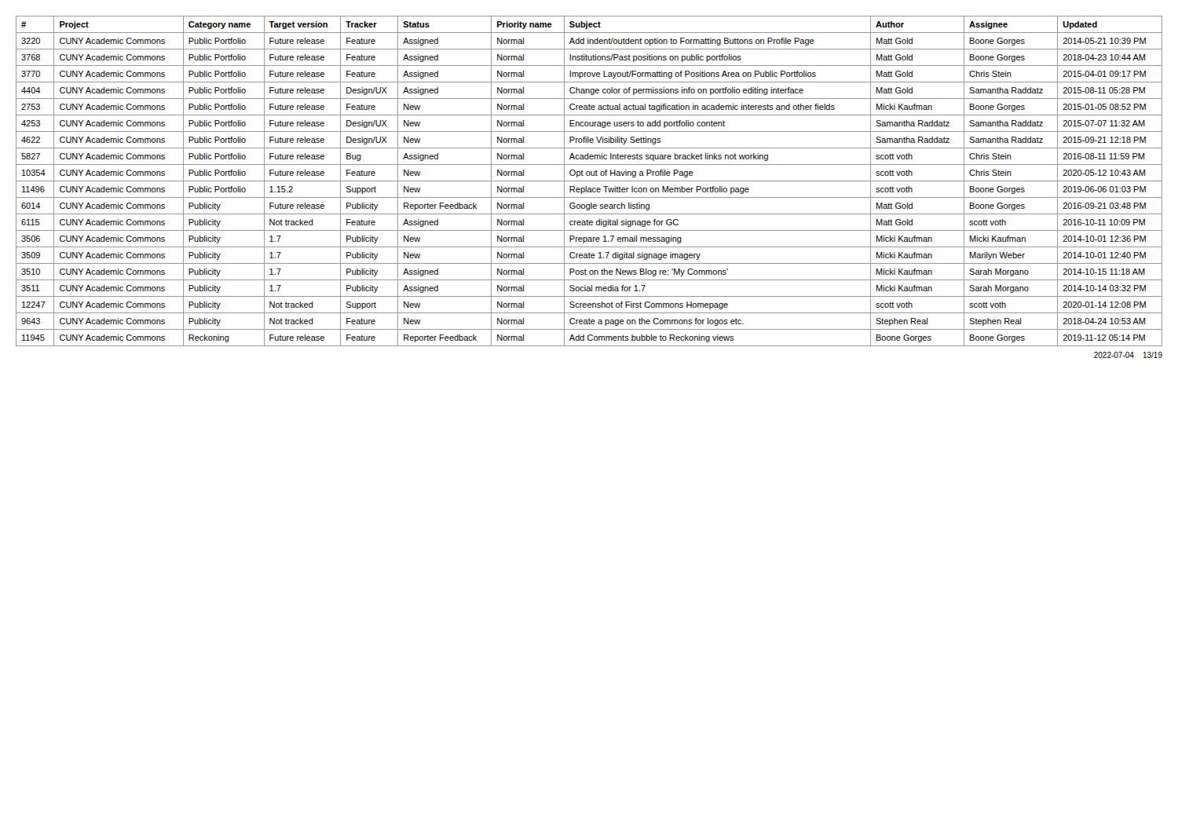2022-07-04 13/19
| # | Project | Category name | Target version | Tracker | Status | Priority name | Subject | Author | Assignee | Updated |
| --- | --- | --- | --- | --- | --- | --- | --- | --- | --- | --- |
| 3220 | CUNY Academic Commons | Public Portfolio | Future release | Feature | Assigned | Normal | Add indent/outdent option to Formatting Buttons on Profile Page | Matt Gold | Boone Gorges | 2014-05-21 10:39 PM |
| 3768 | CUNY Academic Commons | Public Portfolio | Future release | Feature | Assigned | Normal | Institutions/Past positions on public portfolios | Matt Gold | Boone Gorges | 2018-04-23 10:44 AM |
| 3770 | CUNY Academic Commons | Public Portfolio | Future release | Feature | Assigned | Normal | Improve Layout/Formatting of Positions Area on Public Portfolios | Matt Gold | Chris Stein | 2015-04-01 09:17 PM |
| 4404 | CUNY Academic Commons | Public Portfolio | Future release | Design/UX | Assigned | Normal | Change color of permissions info on portfolio editing interface | Matt Gold | Samantha Raddatz | 2015-08-11 05:28 PM |
| 2753 | CUNY Academic Commons | Public Portfolio | Future release | Feature | New | Normal | Create actual actual tagification in academic interests and other fields | Micki Kaufman | Boone Gorges | 2015-01-05 08:52 PM |
| 4253 | CUNY Academic Commons | Public Portfolio | Future release | Design/UX | New | Normal | Encourage users to add portfolio content | Samantha Raddatz | Samantha Raddatz | 2015-07-07 11:32 AM |
| 4622 | CUNY Academic Commons | Public Portfolio | Future release | Design/UX | New | Normal | Profile Visibility Settings | Samantha Raddatz | Samantha Raddatz | 2015-09-21 12:18 PM |
| 5827 | CUNY Academic Commons | Public Portfolio | Future release | Bug | Assigned | Normal | Academic Interests square bracket links not working | scott voth | Chris Stein | 2016-08-11 11:59 PM |
| 10354 | CUNY Academic Commons | Public Portfolio | Future release | Feature | New | Normal | Opt out of Having a Profile Page | scott voth | Chris Stein | 2020-05-12 10:43 AM |
| 11496 | CUNY Academic Commons | Public Portfolio | 1.15.2 | Support | New | Normal | Replace Twitter Icon on Member Portfolio page | scott voth | Boone Gorges | 2019-06-06 01:03 PM |
| 6014 | CUNY Academic Commons | Publicity | Future release | Publicity | Reporter Feedback | Normal | Google search listing | Matt Gold | Boone Gorges | 2016-09-21 03:48 PM |
| 6115 | CUNY Academic Commons | Publicity | Not tracked | Feature | Assigned | Normal | create digital signage for GC | Matt Gold | scott voth | 2016-10-11 10:09 PM |
| 3506 | CUNY Academic Commons | Publicity | 1.7 | Publicity | New | Normal | Prepare 1.7 email messaging | Micki Kaufman | Micki Kaufman | 2014-10-01 12:36 PM |
| 3509 | CUNY Academic Commons | Publicity | 1.7 | Publicity | New | Normal | Create 1.7 digital signage imagery | Micki Kaufman | Marilyn Weber | 2014-10-01 12:40 PM |
| 3510 | CUNY Academic Commons | Publicity | 1.7 | Publicity | Assigned | Normal | Post on the News Blog re: 'My Commons' | Micki Kaufman | Sarah Morgano | 2014-10-15 11:18 AM |
| 3511 | CUNY Academic Commons | Publicity | 1.7 | Publicity | Assigned | Normal | Social media for 1.7 | Micki Kaufman | Sarah Morgano | 2014-10-14 03:32 PM |
| 12247 | CUNY Academic Commons | Publicity | Not tracked | Support | New | Normal | Screenshot of First Commons Homepage | scott voth | scott voth | 2020-01-14 12:08 PM |
| 9643 | CUNY Academic Commons | Publicity | Not tracked | Feature | New | Normal | Create a page on the Commons for logos etc. | Stephen Real | Stephen Real | 2018-04-24 10:53 AM |
| 11945 | CUNY Academic Commons | Reckoning | Future release | Feature | Reporter Feedback | Normal | Add Comments bubble to Reckoning views | Boone Gorges | Boone Gorges | 2019-11-12 05:14 PM |